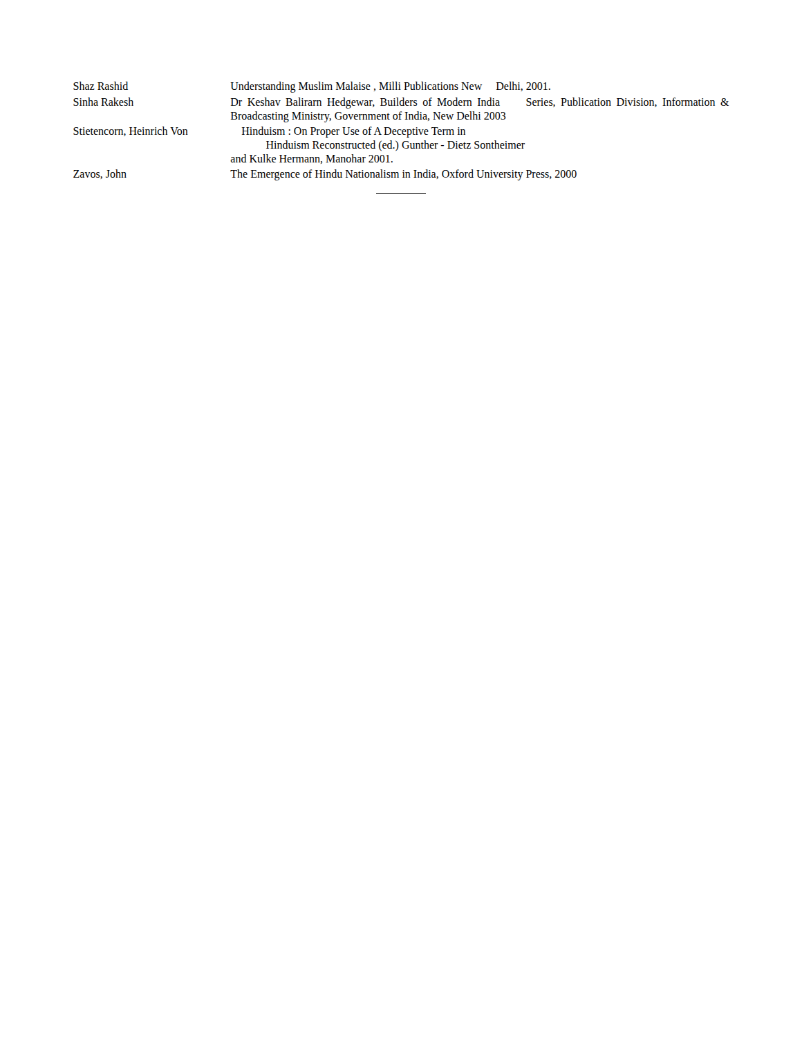| Shaz Rashid | Understanding Muslim Malaise , Milli Publications New Delhi, 2001. |
| Sinha Rakesh | Dr Keshav Balirarn Hedgewar, Builders of Modern India Series, Publication Division, Information & Broadcasting Ministry, Government of India, New Delhi 2003 |
| Stietencorn, Heinrich Von | Hinduism : On Proper Use of A Deceptive Term in Hinduism Reconstructed (ed.) Gunther - Dietz Sontheimer and Kulke Hermann, Manohar 2001. |
| Zavos, John | The Emergence of Hindu Nationalism in India, Oxford University Press, 2000 |